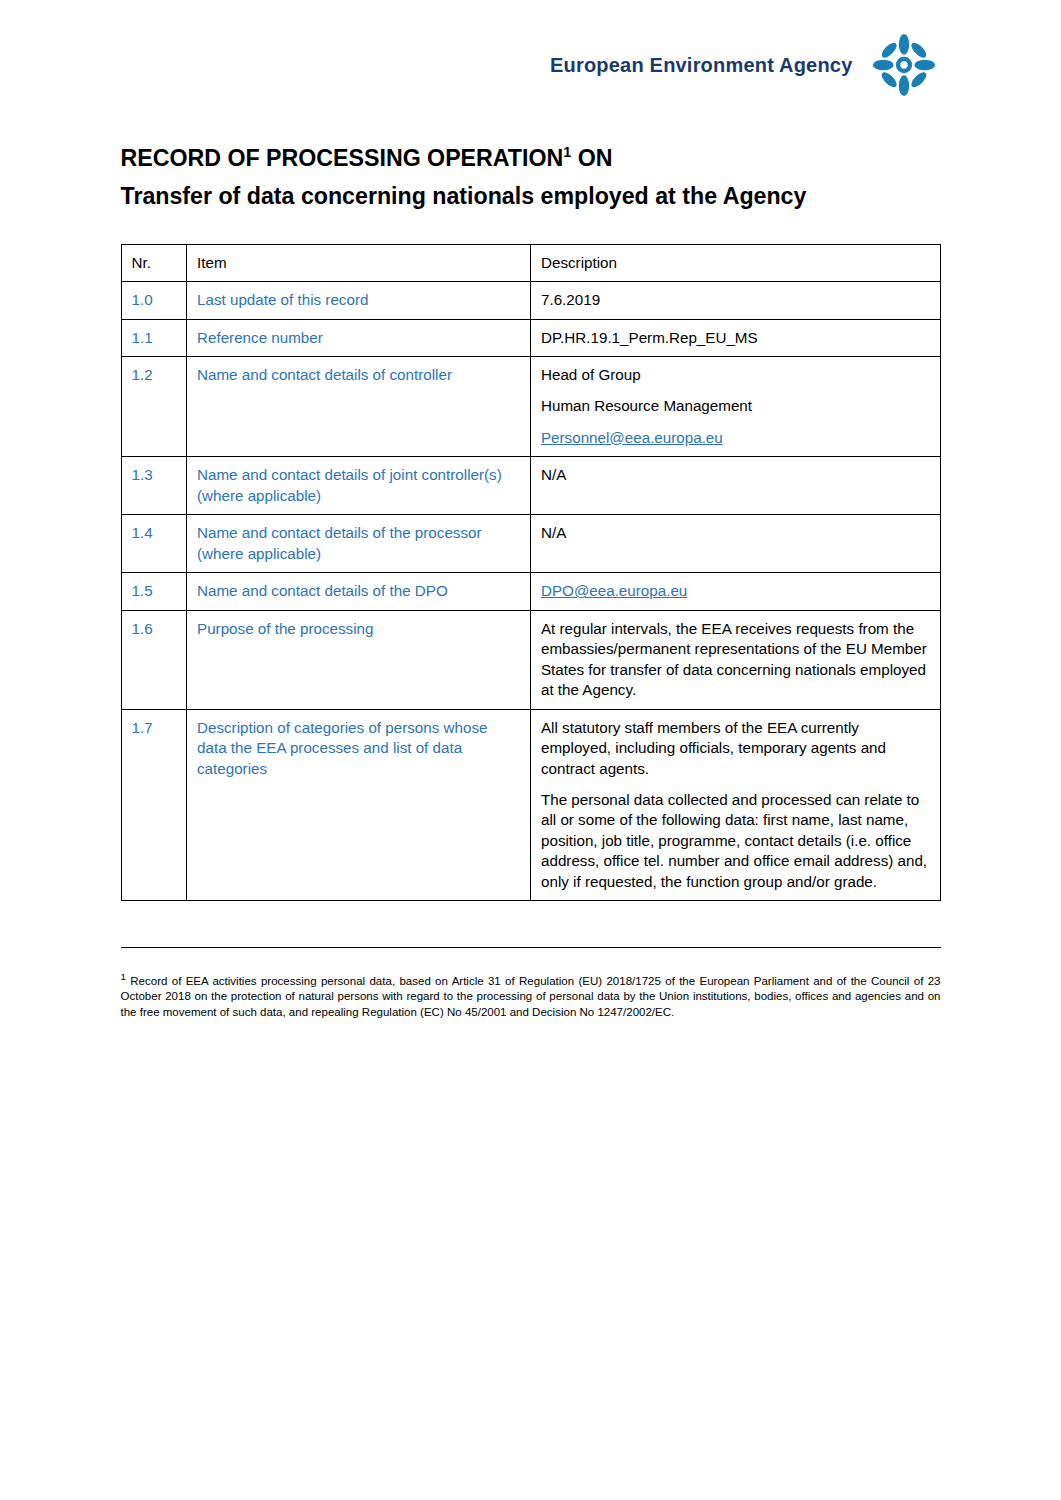European Environment Agency
RECORD OF PROCESSING OPERATION1 ON
Transfer of data concerning nationals employed at the Agency
| Nr. | Item | Description |
| --- | --- | --- |
| 1.0 | Last update of this record | 7.6.2019 |
| 1.1 | Reference number | DP.HR.19.1_Perm.Rep_EU_MS |
| 1.2 | Name and contact details of controller | Head of Group Human Resource Management Personnel@eea.europa.eu |
| 1.3 | Name and contact details of joint controller(s) (where applicable) | N/A |
| 1.4 | Name and contact details of the processor (where applicable) | N/A |
| 1.5 | Name and contact details of the DPO | DPO@eea.europa.eu |
| 1.6 | Purpose of the processing | At regular intervals, the EEA receives requests from the embassies/permanent representations of the EU Member States for transfer of data concerning nationals employed at the Agency. |
| 1.7 | Description of categories of persons whose data the EEA processes and list of data categories | All statutory staff members of the EEA currently employed, including officials, temporary agents and contract agents. The personal data collected and processed can relate to all or some of the following data: first name, last name, position, job title, programme, contact details (i.e. office address, office tel. number and office email address) and, only if requested, the function group and/or grade. |
1 Record of EEA activities processing personal data, based on Article 31 of Regulation (EU) 2018/1725 of the European Parliament and of the Council of 23 October 2018 on the protection of natural persons with regard to the processing of personal data by the Union institutions, bodies, offices and agencies and on the free movement of such data, and repealing Regulation (EC) No 45/2001 and Decision No 1247/2002/EC.